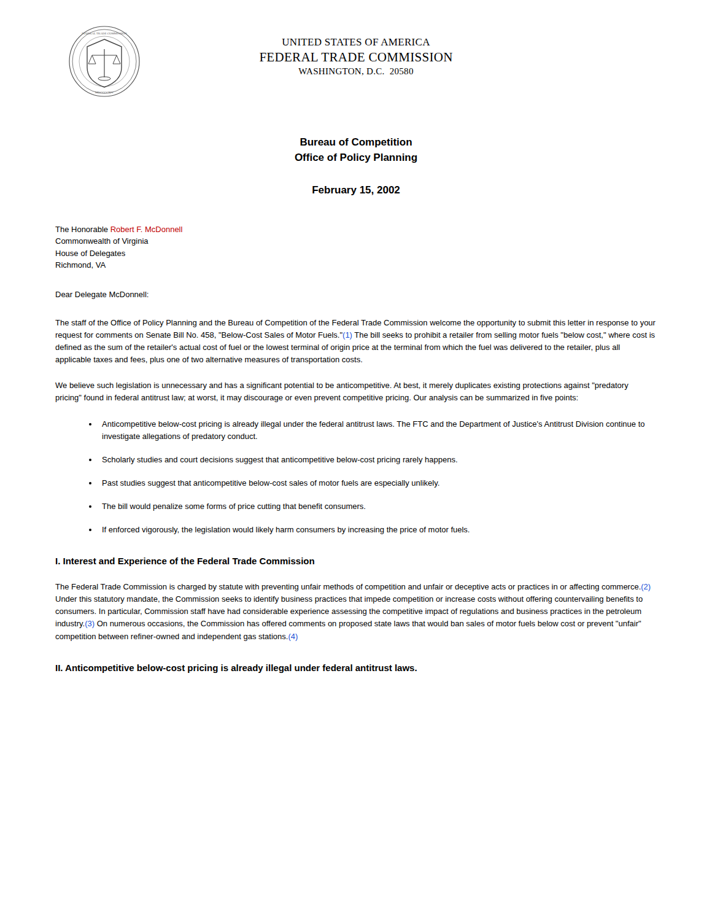FEDERAL TRADE COMMISSION MDCCCCXIV
UNITED STATES OF AMERICA
FEDERAL TRADE COMMISSION
WASHINGTON, D.C. 20580
Bureau of Competition
Office of Policy Planning
February 15, 2002
The Honorable Robert F. McDonnell
Commonwealth of Virginia
House of Delegates
Richmond, VA
Dear Delegate McDonnell:
The staff of the Office of Policy Planning and the Bureau of Competition of the Federal Trade Commission welcome the opportunity to submit this letter in response to your request for comments on Senate Bill No. 458, "Below-Cost Sales of Motor Fuels."(1) The bill seeks to prohibit a retailer from selling motor fuels "below cost," where cost is defined as the sum of the retailer's actual cost of fuel or the lowest terminal of origin price at the terminal from which the fuel was delivered to the retailer, plus all applicable taxes and fees, plus one of two alternative measures of transportation costs.
We believe such legislation is unnecessary and has a significant potential to be anticompetitive. At best, it merely duplicates existing protections against "predatory pricing" found in federal antitrust law; at worst, it may discourage or even prevent competitive pricing. Our analysis can be summarized in five points:
Anticompetitive below-cost pricing is already illegal under the federal antitrust laws. The FTC and the Department of Justice's Antitrust Division continue to investigate allegations of predatory conduct.
Scholarly studies and court decisions suggest that anticompetitive below-cost pricing rarely happens.
Past studies suggest that anticompetitive below-cost sales of motor fuels are especially unlikely.
The bill would penalize some forms of price cutting that benefit consumers.
If enforced vigorously, the legislation would likely harm consumers by increasing the price of motor fuels.
I. Interest and Experience of the Federal Trade Commission
The Federal Trade Commission is charged by statute with preventing unfair methods of competition and unfair or deceptive acts or practices in or affecting commerce.(2) Under this statutory mandate, the Commission seeks to identify business practices that impede competition or increase costs without offering countervailing benefits to consumers. In particular, Commission staff have had considerable experience assessing the competitive impact of regulations and business practices in the petroleum industry.(3) On numerous occasions, the Commission has offered comments on proposed state laws that would ban sales of motor fuels below cost or prevent "unfair" competition between refiner-owned and independent gas stations.(4)
II. Anticompetitive below-cost pricing is already illegal under federal antitrust laws.